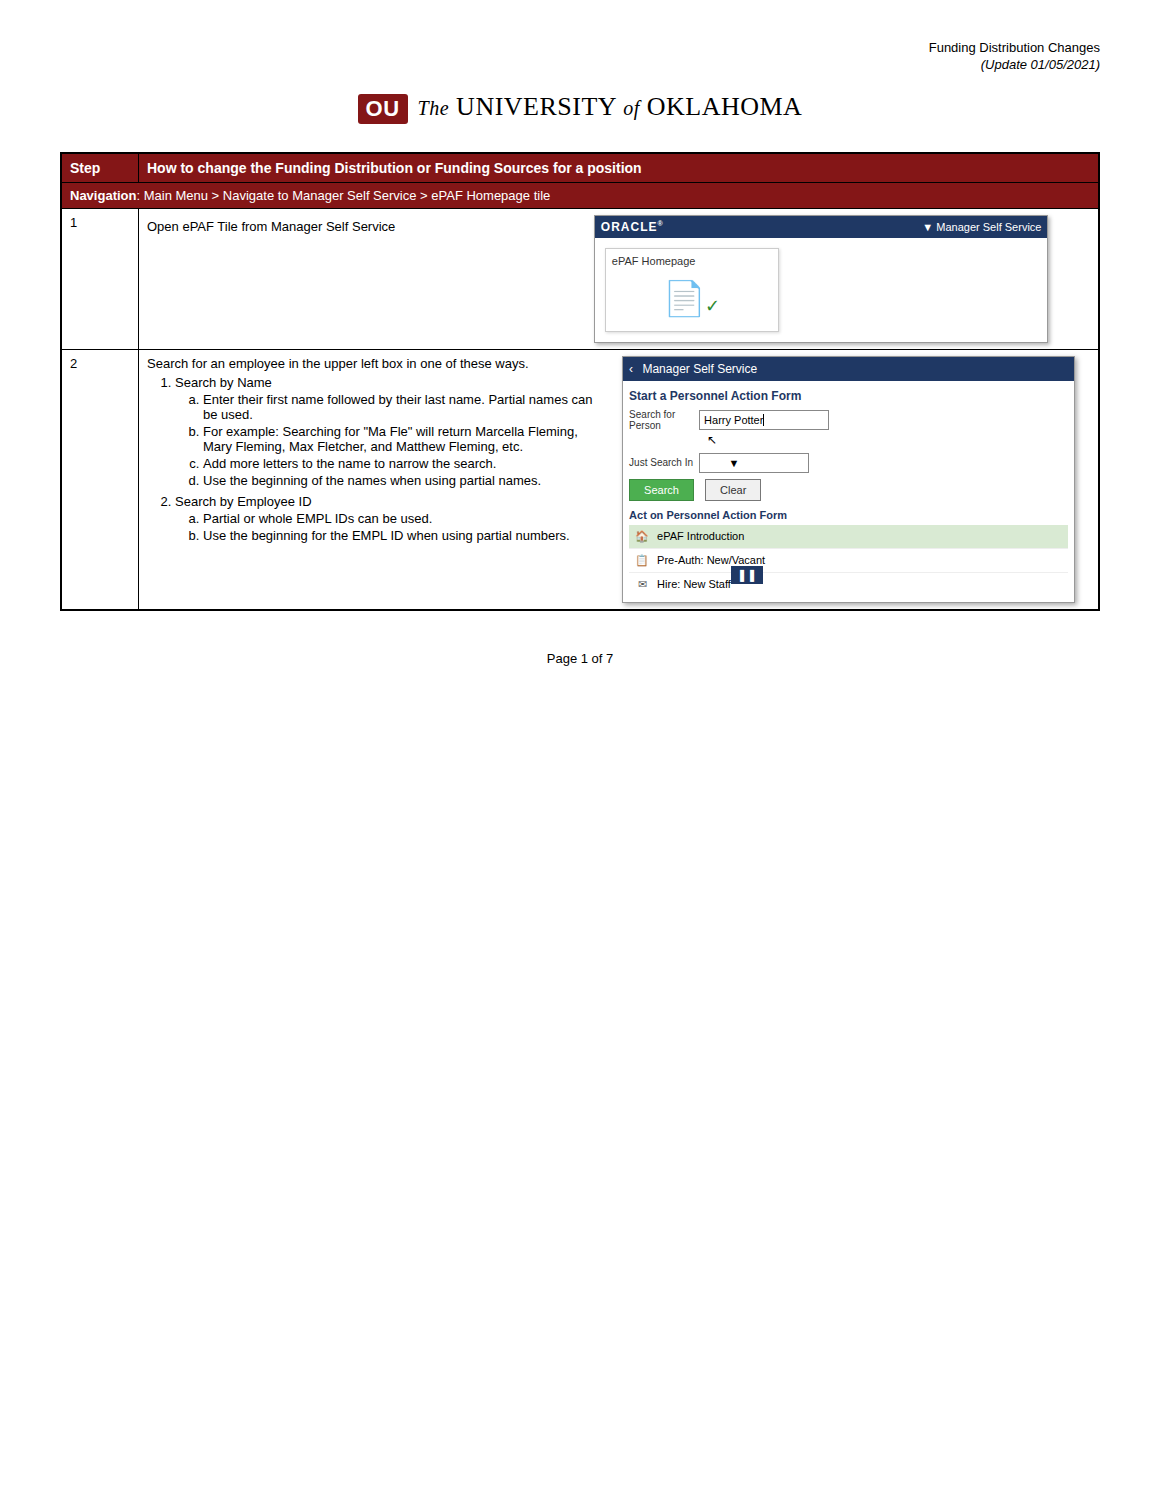Funding Distribution Changes
(Update 01/05/2021)
OU The UNIVERSITY of OKLAHOMA
| Step | How to change the Funding Distribution or Funding Sources for a position |
| --- | --- |
| Navigation : Main Menu > Navigate to Manager Self Service > ePAF Homepage tile |
| 1 | Open ePAF Tile from Manager Self Service ORACLE ® ▼ Manager Self Service ePAF Homepage 📄 ✓ |
| 2 | Search for an employee in the upper left box in one of these ways. Search by Name Enter their first name followed by their last name. Partial names can be used. For example: Searching for "Ma Fle" will return Marcella Fleming, Mary Fleming, Max Fletcher, and Matthew Fleming, etc. Add more letters to the name to narrow the search. Use the beginning of the names when using partial names. Search by Employee ID Partial or whole EMPL IDs can be used. Use the beginning for the EMPL ID when using partial numbers. ‹ Manager Self Service Start a Personnel Action Form Search for Person Harry Potter ↖ Just Search In ▼ Search Clear Act on Personnel Action Form 🏠 ePAF Introduction 📋 Pre-Auth: New/Vacant ✉ Hire: New Staff ❚❚ |
Page 1 of 7